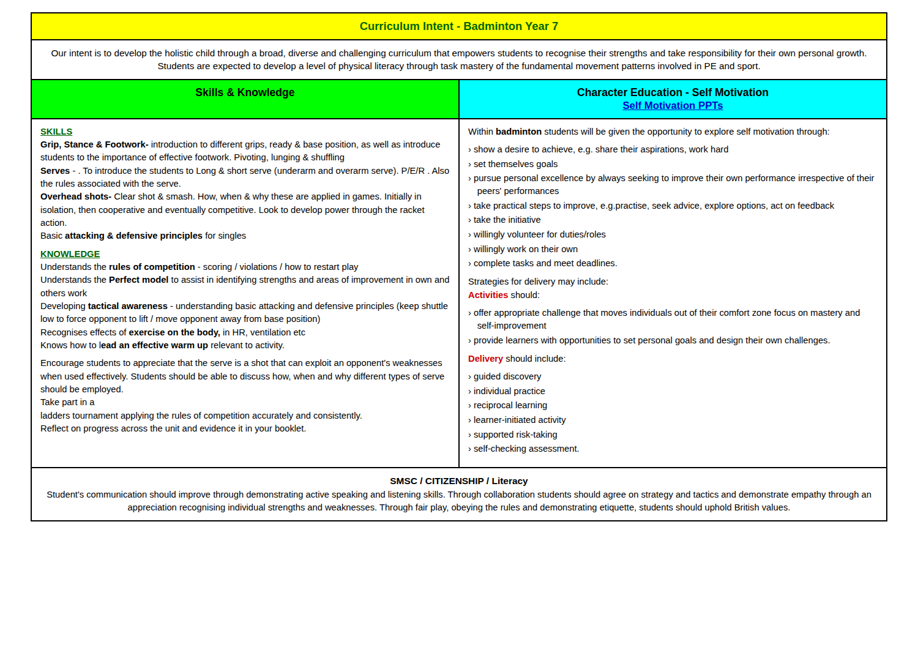| Curriculum Intent - Badminton Year 7 |
| Our intent is to develop the holistic child through a broad, diverse and challenging curriculum that empowers students to recognise their strengths and take responsibility for their own personal growth. Students are expected to develop a level of physical literacy through task mastery of the fundamental movement patterns involved in PE and sport. |
| Skills & Knowledge | Character Education - Self Motivation Self Motivation PPTs |
| SKILLS Grip, Stance & Footwork- introduction to different grips, ready & base position, as well as introduce students to the importance of effective footwork. Pivoting, lunging & shuffling Serves - . To introduce the students to Long & short serve (underarm and overarm serve). P/E/R . Also the rules associated with the serve. Overhead shots- Clear shot & smash. How, when & why these are applied in games. Initially in isolation, then cooperative and eventually competitive. Look to develop power through the racket action. Basic attacking & defensive principles for singles KNOWLEDGE Understands the rules of competition - scoring / violations / how to restart play Understands the Perfect model to assist in identifying strengths and areas of improvement in own and others work Developing tactical awareness - understanding basic attacking and defensive principles (keep shuttle low to force opponent to lift / move opponent away from base position) Recognises effects of exercise on the body, in HR, ventilation etc Knows how to l ead an effective warm up relevant to activity. Encourage students to appreciate that the serve is a shot that can exploit an opponent's weaknesses when used effectively. Students should be able to discuss how, when and why different types of serve should be employed. Take part in a ladders tournament applying the rules of competition accurately and consistently. Reflect on progress across the unit and evidence it in your booklet. | Within badminton students will be given the opportunity to explore self motivation through: show a desire to achieve, e.g. share their aspirations, work hard set themselves goals pursue personal excellence by always seeking to improve their own performance irrespective of their peers' performances take practical steps to improve, e.g.practise, seek advice, explore options, act on feedback take the initiative willingly volunteer for duties/roles willingly work on their own complete tasks and meet deadlines. Strategies for delivery may include: Activities should: offer appropriate challenge that moves individuals out of their comfort zone focus on mastery and self-improvement provide learners with opportunities to set personal goals and design their own challenges. Delivery should include: guided discovery individual practice reciprocal learning learner-initiated activity supported risk-taking self-checking assessment. |
| SMSC / CITIZENSHIP / Literacy Student's communication should improve through demonstrating active speaking and listening skills. Through collaboration students should agree on strategy and tactics and demonstrate empathy through an appreciation recognising individual strengths and weaknesses. Through fair play, obeying the rules and demonstrating etiquette, students should uphold British values. |